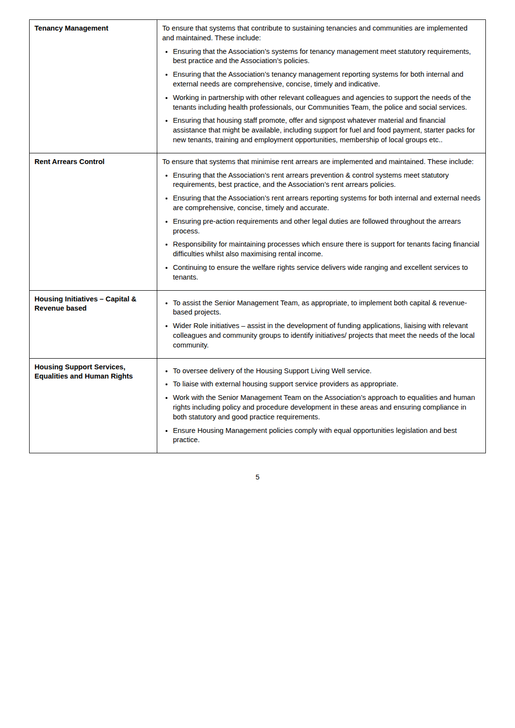| Tenancy Management | To ensure that systems that contribute to sustaining tenancies and communities are implemented and maintained. These include: Ensuring that the Association’s systems for tenancy management meet statutory requirements, best practice and the Association’s policies. Ensuring that the Association’s tenancy management reporting systems for both internal and external needs are comprehensive, concise, timely and indicative. Working in partnership with other relevant colleagues and agencies to support the needs of the tenants including health professionals, our Communities Team, the police and social services. Ensuring that housing staff promote, offer and signpost whatever material and financial assistance that might be available, including support for fuel and food payment, starter packs for new tenants, training and employment opportunities, membership of local groups etc.. |
| Rent Arrears Control | To ensure that systems that minimise rent arrears are implemented and maintained. These include: Ensuring that the Association’s rent arrears prevention & control systems meet statutory requirements, best practice, and the Association’s rent arrears policies. Ensuring that the Association’s rent arrears reporting systems for both internal and external needs are comprehensive, concise, timely and accurate. Ensuring pre-action requirements and other legal duties are followed throughout the arrears process. Responsibility for maintaining processes which ensure there is support for tenants facing financial difficulties whilst also maximising rental income. Continuing to ensure the welfare rights service delivers wide ranging and excellent services to tenants. |
| Housing Initiatives – Capital & Revenue based | To assist the Senior Management Team, as appropriate, to implement both capital & revenue-based projects. Wider Role initiatives – assist in the development of funding applications, liaising with relevant colleagues and community groups to identify initiatives/ projects that meet the needs of the local community. |
| Housing Support Services, Equalities and Human Rights | To oversee delivery of the Housing Support Living Well service. To liaise with external housing support service providers as appropriate. Work with the Senior Management Team on the Association’s approach to equalities and human rights including policy and procedure development in these areas and ensuring compliance in both statutory and good practice requirements. Ensure Housing Management policies comply with equal opportunities legislation and best practice. |
5